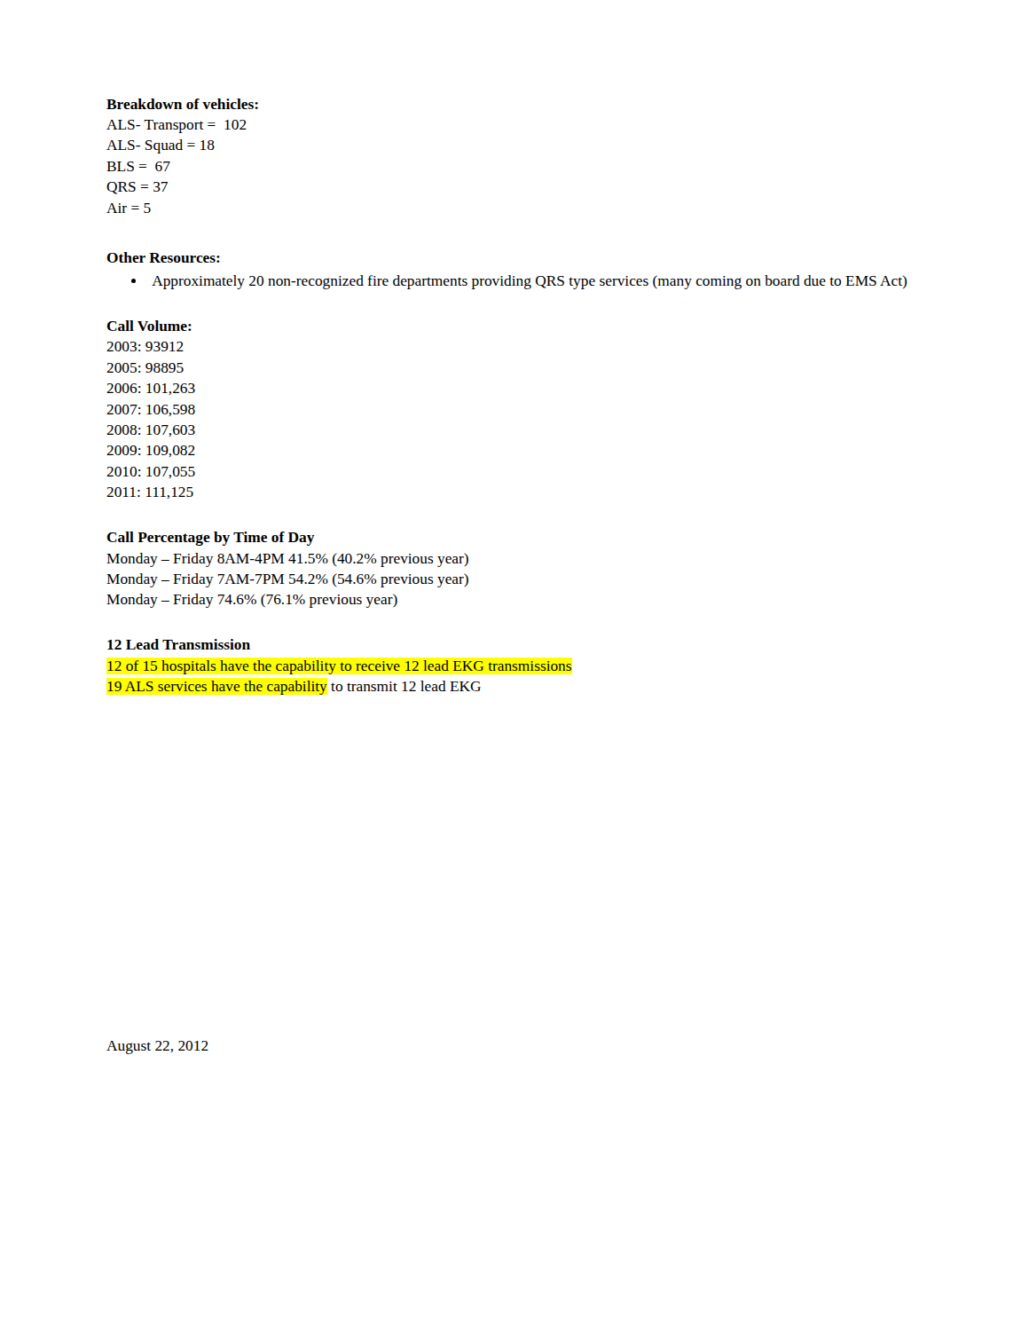Breakdown of vehicles:
ALS- Transport = 102
ALS- Squad = 18
BLS = 67
QRS = 37
Air = 5
Other Resources:
Approximately 20 non-recognized fire departments providing QRS type services (many coming on board due to EMS Act)
Call Volume:
2003: 93912
2005: 98895
2006: 101,263
2007: 106,598
2008: 107,603
2009: 109,082
2010: 107,055
2011: 111,125
Call Percentage by Time of Day
Monday – Friday 8AM-4PM 41.5% (40.2% previous year)
Monday – Friday 7AM-7PM 54.2% (54.6% previous year)
Monday – Friday 74.6% (76.1% previous year)
12 Lead Transmission
12 of 15 hospitals have the capability to receive 12 lead EKG transmissions
19 ALS services have the capability to transmit 12 lead EKG
August 22, 2012